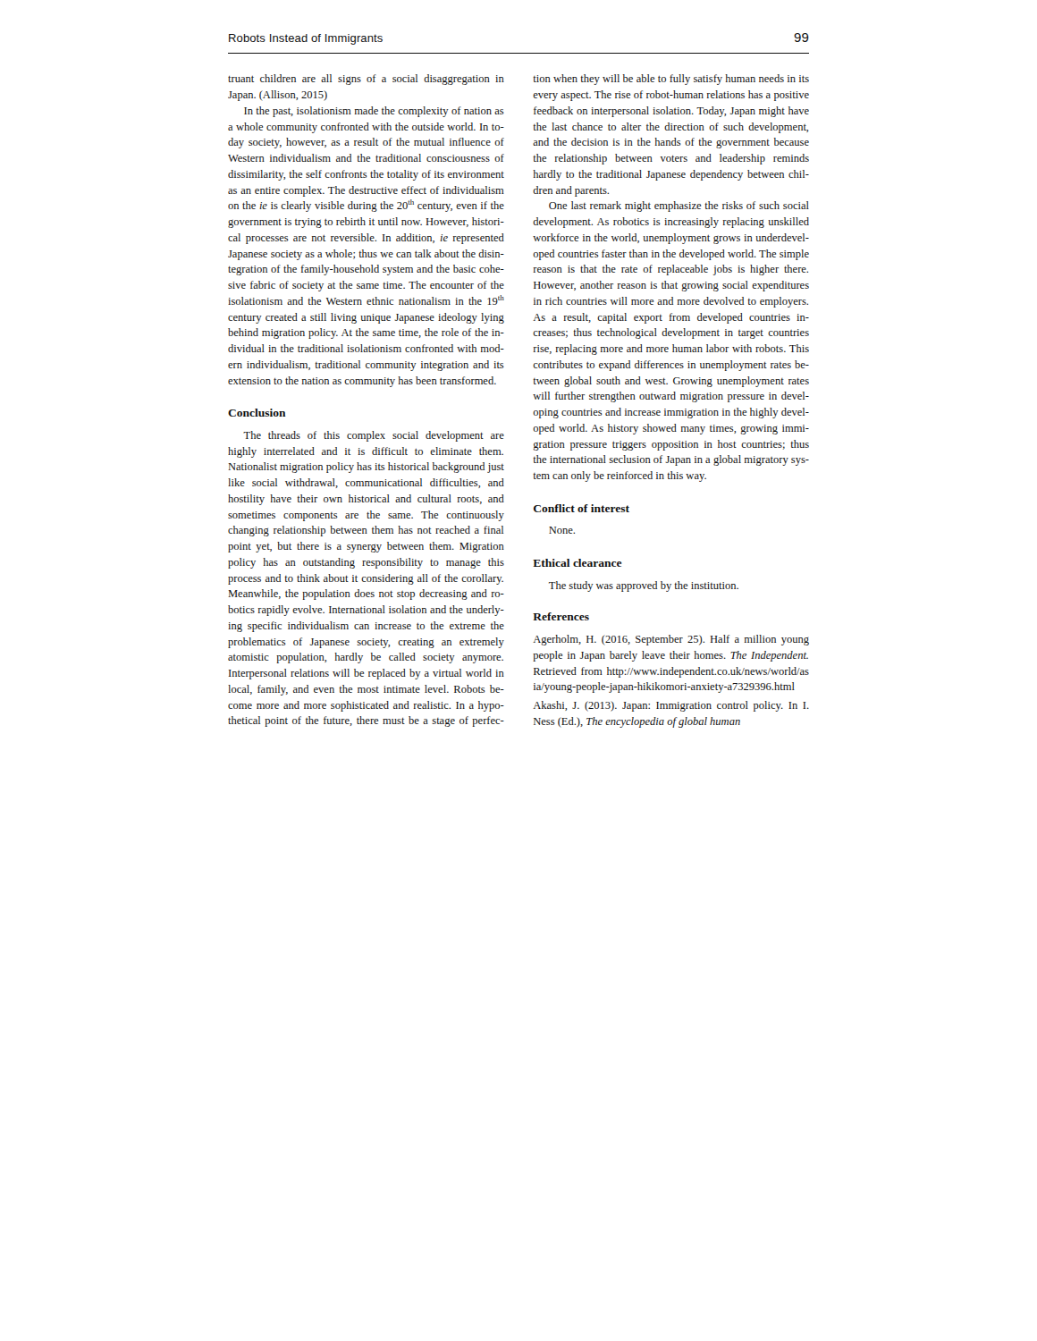Robots Instead of Immigrants 99
truant children are all signs of a social disaggregation in Japan. (Allison, 2015)
In the past, isolationism made the complexity of nation as a whole community confronted with the outside world. In today society, however, as a result of the mutual influence of Western individualism and the traditional consciousness of dissimilarity, the self confronts the totality of its environment as an entire complex. The destructive effect of individualism on the ie is clearly visible during the 20th century, even if the government is trying to rebirth it until now. However, historical processes are not reversible. In addition, ie represented Japanese society as a whole; thus we can talk about the disintegration of the family-household system and the basic cohesive fabric of society at the same time. The encounter of the isolationism and the Western ethnic nationalism in the 19th century created a still living unique Japanese ideology lying behind migration policy. At the same time, the role of the individual in the traditional isolationism confronted with modern individualism, traditional community integration and its extension to the nation as community has been transformed.
Conclusion
The threads of this complex social development are highly interrelated and it is difficult to eliminate them. Nationalist migration policy has its historical background just like social withdrawal, communicational difficulties, and hostility have their own historical and cultural roots, and sometimes components are the same. The continuously changing relationship between them has not reached a final point yet, but there is a synergy between them. Migration policy has an outstanding responsibility to manage this process and to think about it considering all of the corollary. Meanwhile, the population does not stop decreasing and robotics rapidly evolve. International isolation and the underlying specific individualism can increase to the extreme the problematics of Japanese society, creating an extremely atomistic population, hardly be called society anymore. Interpersonal relations will be replaced by a virtual world in local, family, and even the most intimate level. Robots become more and more sophisticated and realistic. In a hypothetical point of the future, there must be a stage of perfection when they will be able to fully satisfy human needs in its every aspect. The rise of robot-human relations has a positive feedback on interpersonal isolation. Today, Japan might have the last chance to alter the direction of such development, and the decision is in the hands of the government because the relationship between voters and leadership reminds hardly to the traditional Japanese dependency between children and parents.
One last remark might emphasize the risks of such social development. As robotics is increasingly replacing unskilled workforce in the world, unemployment grows in underdeveloped countries faster than in the developed world. The simple reason is that the rate of replaceable jobs is higher there. However, another reason is that growing social expenditures in rich countries will more and more devolved to employers. As a result, capital export from developed countries increases; thus technological development in target countries rise, replacing more and more human labor with robots. This contributes to expand differences in unemployment rates between global south and west. Growing unemployment rates will further strengthen outward migration pressure in developing countries and increase immigration in the highly developed world. As history showed many times, growing immigration pressure triggers opposition in host countries; thus the international seclusion of Japan in a global migratory system can only be reinforced in this way.
Conflict of interest
None.
Ethical clearance
The study was approved by the institution.
References
Agerholm, H. (2016, September 25). Half a million young people in Japan barely leave their homes. The Independent. Retrieved from http://www.independent.co.uk/news/world/asia/young-people-japan-hikikomori-anxiety-a7329396.html
Akashi, J. (2013). Japan: Immigration control policy. In I. Ness (Ed.), The encyclopedia of global human